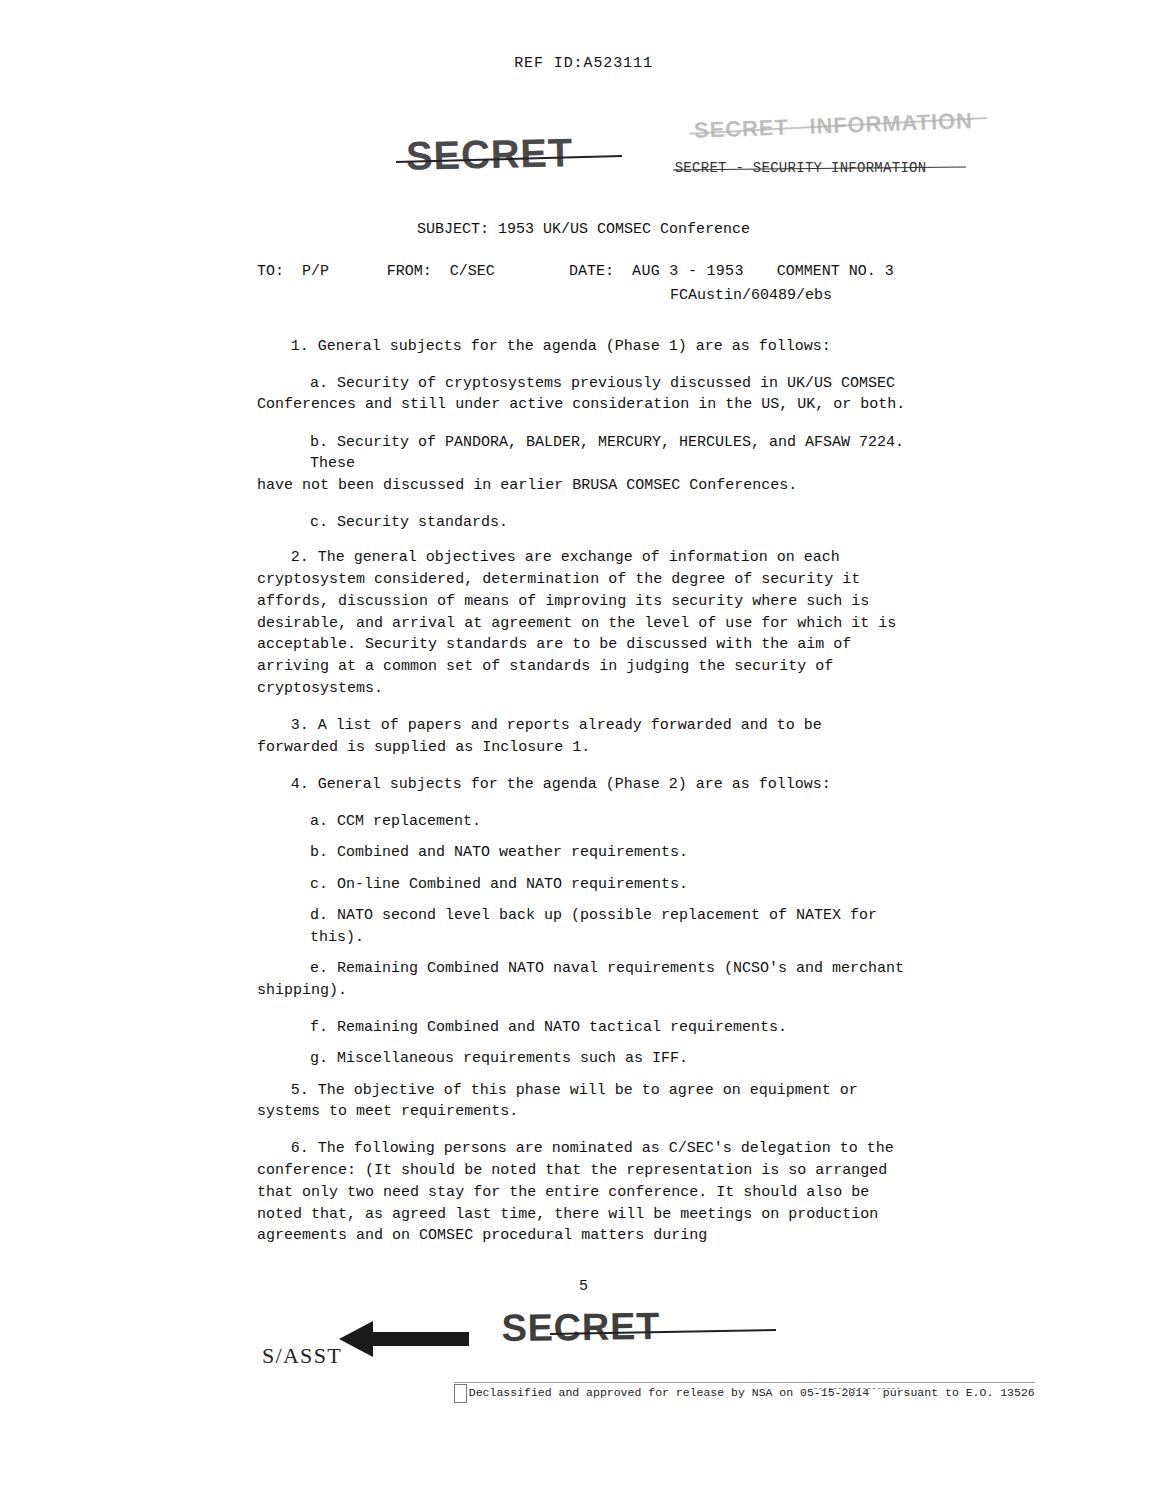REF ID:A523111
SECRET
SECRET INFORMATION
SECRET - SECURITY INFORMATION
SUBJECT: 1953 UK/US COMSEC Conference
TO: P/P
FROM: C/SEC
DATE: AUG 3 - 1953 COMMENT NO. 3 FCAustin/60489/ebs
1. General subjects for the agenda (Phase 1) are as follows:
a. Security of cryptosystems previously discussed in UK/US COMSEC
Conferences and still under active consideration in the US, UK, or both.
b. Security of PANDORA, BALDER, MERCURY, HERCULES, and AFSAW 7224. These
have not been discussed in earlier BRUSA COMSEC Conferences.
c. Security standards.
2. The general objectives are exchange of information on each cryptosystem considered, determination of the degree of security it affords, discussion of means of improving its security where such is desirable, and arrival at agreement on the level of use for which it is acceptable. Security standards are to be discussed with the aim of arriving at a common set of standards in judging the security of cryptosystems.
3. A list of papers and reports already forwarded and to be forwarded is supplied as Inclosure 1.
4. General subjects for the agenda (Phase 2) are as follows:
a. CCM replacement.
b. Combined and NATO weather requirements.
c. On-line Combined and NATO requirements.
d. NATO second level back up (possible replacement of NATEX for this).
e. Remaining Combined NATO naval requirements (NCSO's and merchant
shipping).
f. Remaining Combined and NATO tactical requirements.
g. Miscellaneous requirements such as IFF.
5. The objective of this phase will be to agree on equipment or systems to meet requirements.
6. The following persons are nominated as C/SEC's delegation to the conference: (It should be noted that the representation is so arranged that only two need stay for the entire conference. It should also be noted that, as agreed last time, there will be meetings on production agreements and on COMSEC procedural matters during
5
SECRET
S/ASST
Declassified and approved for release by NSA on 05-15-2014 pursuant to E.O. 13526